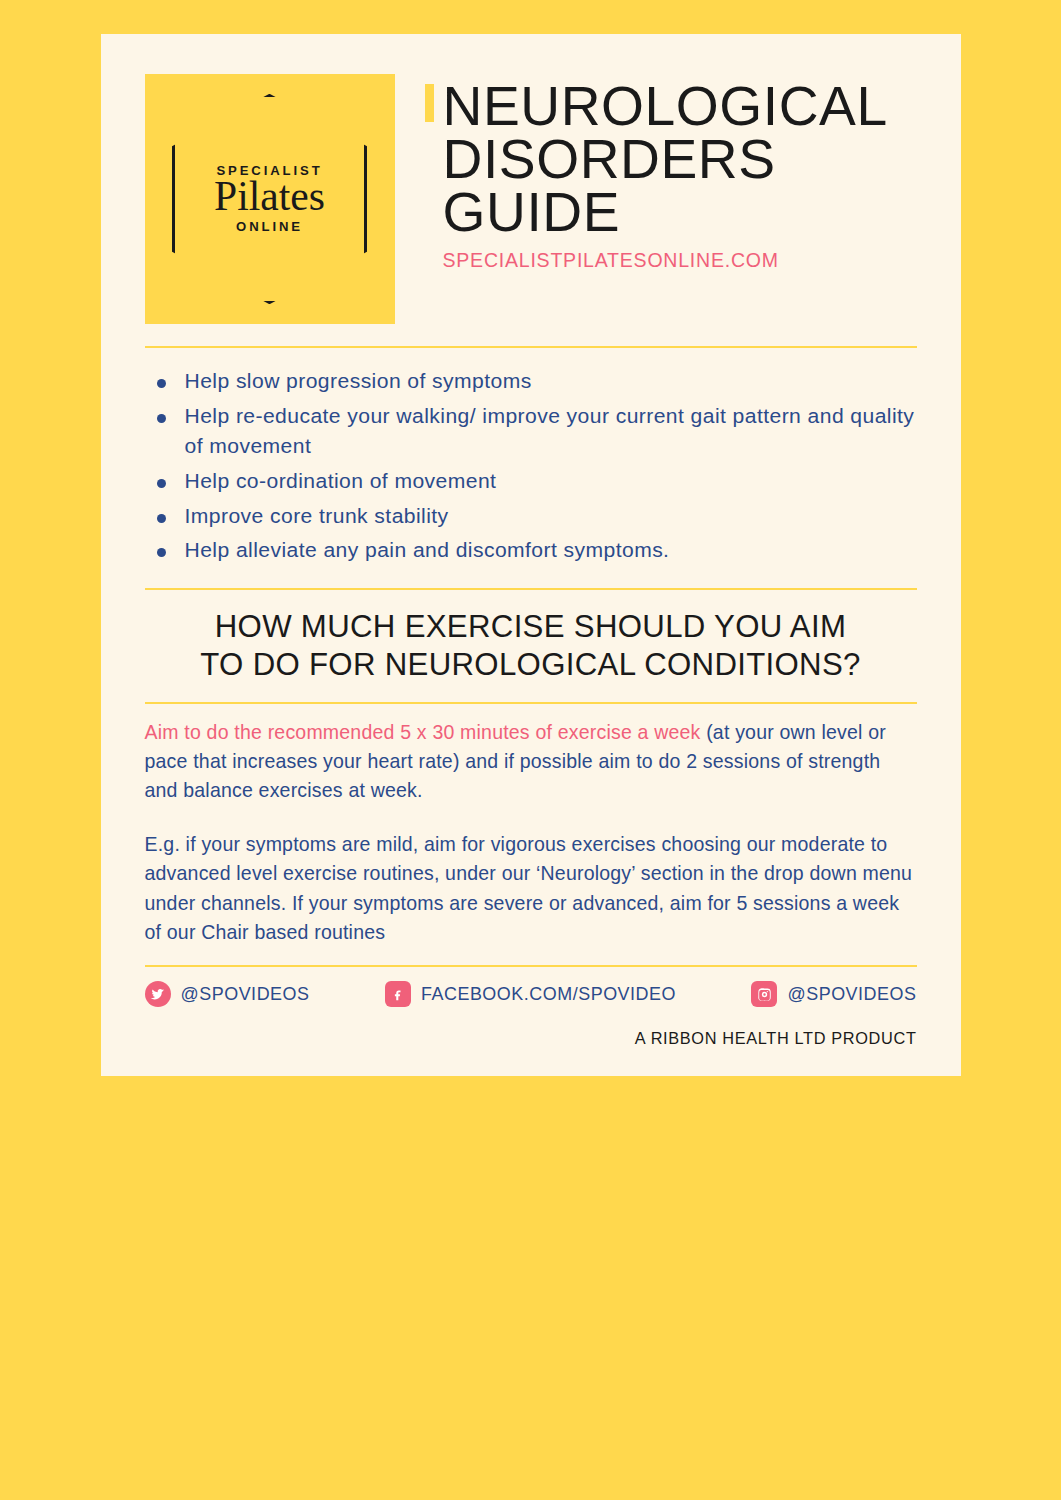Specialist Pilates Online
Neurological
Disorders
Guide
specialistpilatesonline.com
Help slow progression of symptoms
Help re-educate your walking/ improve your current gait pattern and quality of movement
Help co-ordination of movement
Improve core trunk stability
Help alleviate any pain and discomfort symptoms.
How much exercise should you aim
to do for neurological conditions?
Aim to do the recommended 5 x 30 minutes of exercise a week (at your own level or pace that increases your heart rate) and if possible aim to do 2 sessions of strength and balance exercises at week.
E.g. if your symptoms are mild, aim for vigorous exercises choosing our moderate to advanced level exercise routines, under our ‘Neurology’ section in the drop down menu under channels. If your symptoms are severe or advanced, aim for 5 sessions a week of our Chair based routines
@SPOVIDEOS
FACEBOOK.COM/SPOVIDEO
@SPOVIDEOS
A Ribbon Health Ltd Product